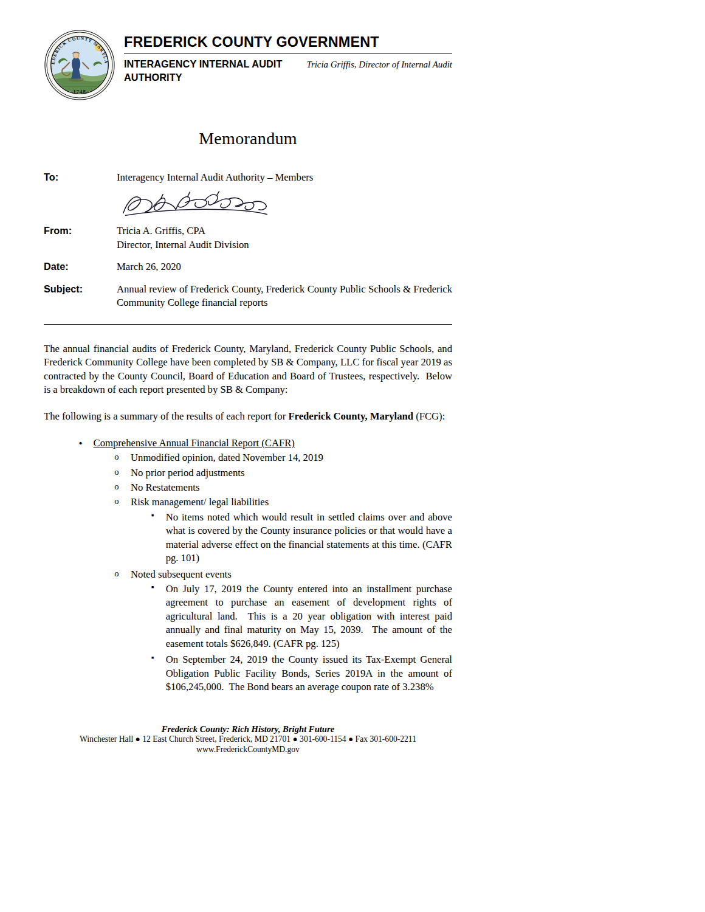FREDERICK COUNTY MARYLAND 1748
FREDERICK COUNTY GOVERNMENT
INTERAGENCY INTERNAL AUDIT AUTHORITY
Tricia Griffis, Director of Internal Audit
Memorandum
| To: | Interagency Internal Audit Authority – Members |
| From: | Tricia A. Griffis, CPA Director, Internal Audit Division |
| Date: | March 26, 2020 |
| Subject: | Annual review of Frederick County, Frederick County Public Schools & Frederick Community College financial reports |
The annual financial audits of Frederick County, Maryland, Frederick County Public Schools, and Frederick Community College have been completed by SB & Company, LLC for fiscal year 2019 as contracted by the County Council, Board of Education and Board of Trustees, respectively. Below is a breakdown of each report presented by SB & Company:
The following is a summary of the results of each report for Frederick County, Maryland (FCG):
Comprehensive Annual Financial Report (CAFR)
Unmodified opinion, dated November 14, 2019
No prior period adjustments
No Restatements
Risk management/ legal liabilities
No items noted which would result in settled claims over and above what is covered by the County insurance policies or that would have a material adverse effect on the financial statements at this time. (CAFR pg. 101)
Noted subsequent events
On July 17, 2019 the County entered into an installment purchase agreement to purchase an easement of development rights of agricultural land. This is a 20 year obligation with interest paid annually and final maturity on May 15, 2039. The amount of the easement totals $626,849. (CAFR pg. 125)
On September 24, 2019 the County issued its Tax-Exempt General Obligation Public Facility Bonds, Series 2019A in the amount of $106,245,000. The Bond bears an average coupon rate of 3.238%
Frederick County: Rich History, Bright Future
Winchester Hall ● 12 East Church Street, Frederick, MD 21701 ● 301-600-1154 ● Fax 301-600-2211
www.FrederickCountyMD.gov